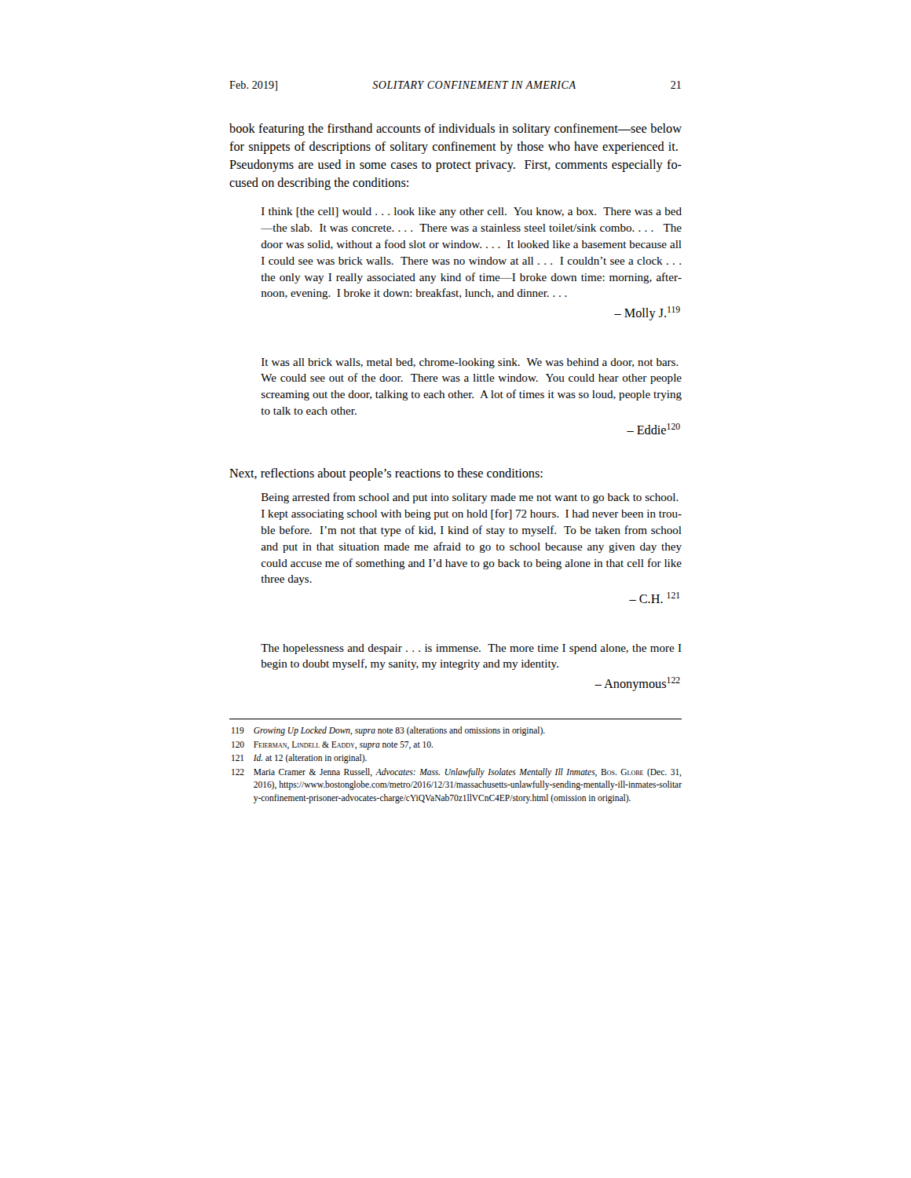Feb. 2019]
SOLITARY CONFINEMENT IN AMERICA
21
book featuring the firsthand accounts of individuals in solitary confinement—see below for snippets of descriptions of solitary confinement by those who have experienced it. Pseudonyms are used in some cases to protect privacy. First, comments especially focused on describing the conditions:
I think [the cell] would . . . look like any other cell. You know, a box. There was a bed—the slab. It was concrete. . . . There was a stainless steel toilet/sink combo. . . . The door was solid, without a food slot or window. . . . It looked like a basement because all I could see was brick walls. There was no window at all . . . I couldn’t see a clock . . . the only way I really associated any kind of time—I broke down time: morning, afternoon, evening. I broke it down: breakfast, lunch, and dinner. . . .
– Molly J.119
It was all brick walls, metal bed, chrome-looking sink. We was behind a door, not bars. We could see out of the door. There was a little window. You could hear other people screaming out the door, talking to each other. A lot of times it was so loud, people trying to talk to each other.
– Eddie120
Next, reflections about people’s reactions to these conditions:
Being arrested from school and put into solitary made me not want to go back to school. I kept associating school with being put on hold [for] 72 hours. I had never been in trouble before. I’m not that type of kid, I kind of stay to myself. To be taken from school and put in that situation made me afraid to go to school because any given day they could accuse me of something and I’d have to go back to being alone in that cell for like three days.
– C.H. 121
The hopelessness and despair . . . is immense. The more time I spend alone, the more I begin to doubt myself, my sanity, my integrity and my identity.
– Anonymous122
119
Growing Up Locked Down, supra note 83 (alterations and omissions in original).
120
Feierman, Lindell & Eaddy, supra note 57, at 10.
121
Id. at 12 (alteration in original).
122
Maria Cramer & Jenna Russell, Advocates: Mass. Unlawfully Isolates Mentally Ill Inmates, Bos. Globe (Dec. 31, 2016), https://www.bostonglobe.com/metro/2016/12/31/massachusetts-unlawfully-sending-mentally-ill-inmates-solitary-confinement-prisoner-advocates-charge/cYiQVaNab70z1llVCnC4EP/story.html (omission in original).